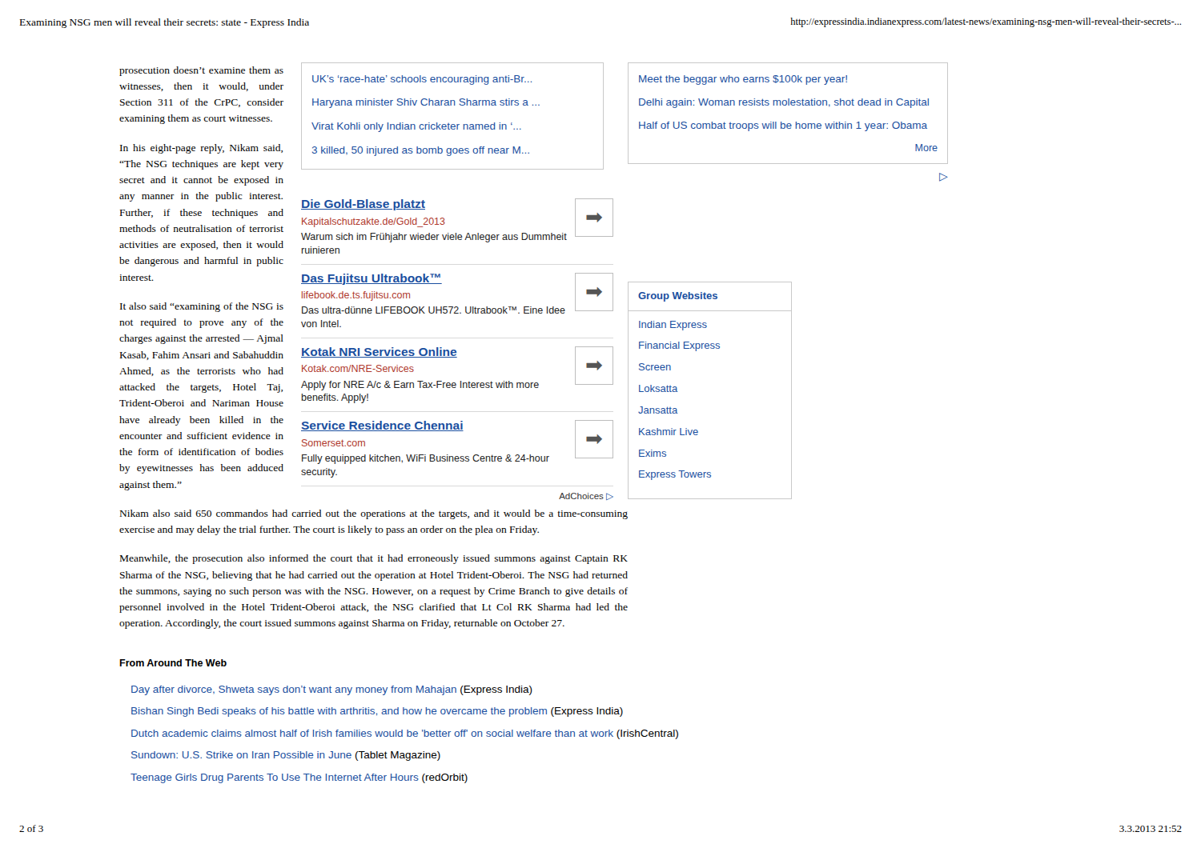Examining NSG men will reveal their secrets: state - Express India
http://expressindia.indianexpress.com/latest-news/examining-nsg-men-will-reveal-their-secrets-...
prosecution doesn’t examine them as witnesses, then it would, under Section 311 of the CrPC, consider examining them as court witnesses.
In his eight-page reply, Nikam said, “The NSG techniques are kept very secret and it cannot be exposed in any manner in the public interest. Further, if these techniques and methods of neutralisation of terrorist activities are exposed, then it would be dangerous and harmful in public interest.
It also said “examining of the NSG is not required to prove any of the charges against the arrested — Ajmal Kasab, Fahim Ansari and Sabahuddin Ahmed, as the terrorists who had attacked the targets, Hotel Taj, Trident-Oberoi and Nariman House have already been killed in the encounter and sufficient evidence in the form of identification of bodies by eyewitnesses has been adduced against them.”
UK’s ‘race-hate’ schools encouraging anti-Br... Haryana minister Shiv Charan Sharma stirs a ... Virat Kohli only Indian cricketer named in ‘... 3 killed, 50 injured as bomb goes off near M...
Die Gold-Blase platzt
Kapitalschutzakte.de/Gold_2013
Warum sich im Frühjahr wieder viele Anleger aus Dummheit ruinieren
➡
Das Fujitsu Ultrabook™
lifebook.de.ts.fujitsu.com
Das ultra-dünne LIFEBOOK UH572. Ultrabook™. Eine Idee von Intel.
➡
Kotak NRI Services Online
Kotak.com/NRE-Services
Apply for NRE A/c & Earn Tax-Free Interest with more benefits. Apply!
➡
Service Residence Chennai
Somerset.com
Fully equipped kitchen, WiFi Business Centre & 24-hour security.
➡
AdChoices ▷
Meet the beggar who earns $100k per year! Delhi again: Woman resists molestation, shot dead in Capital Half of US combat troops will be home within 1 year: Obama
More
▷
Group Websites
Indian Express
Financial Express
Screen
Loksatta
Jansatta
Kashmir Live
Exims
Express Towers
Nikam also said 650 commandos had carried out the operations at the targets, and it would be a time-consuming exercise and may delay the trial further. The court is likely to pass an order on the plea on Friday.
Meanwhile, the prosecution also informed the court that it had erroneously issued summons against Captain RK Sharma of the NSG, believing that he had carried out the operation at Hotel Trident-Oberoi. The NSG had returned the summons, saying no such person was with the NSG. However, on a request by Crime Branch to give details of personnel involved in the Hotel Trident-Oberoi attack, the NSG clarified that Lt Col RK Sharma had led the operation. Accordingly, the court issued summons against Sharma on Friday, returnable on October 27.
From Around The Web
Day after divorce, Shweta says don’t want any money from Mahajan (Express India)
Bishan Singh Bedi speaks of his battle with arthritis, and how he overcame the problem (Express India)
Dutch academic claims almost half of Irish families would be 'better off' on social welfare than at work (IrishCentral)
Sundown: U.S. Strike on Iran Possible in June (Tablet Magazine)
Teenage Girls Drug Parents To Use The Internet After Hours (redOrbit)
2 of 3
3.3.2013 21:52